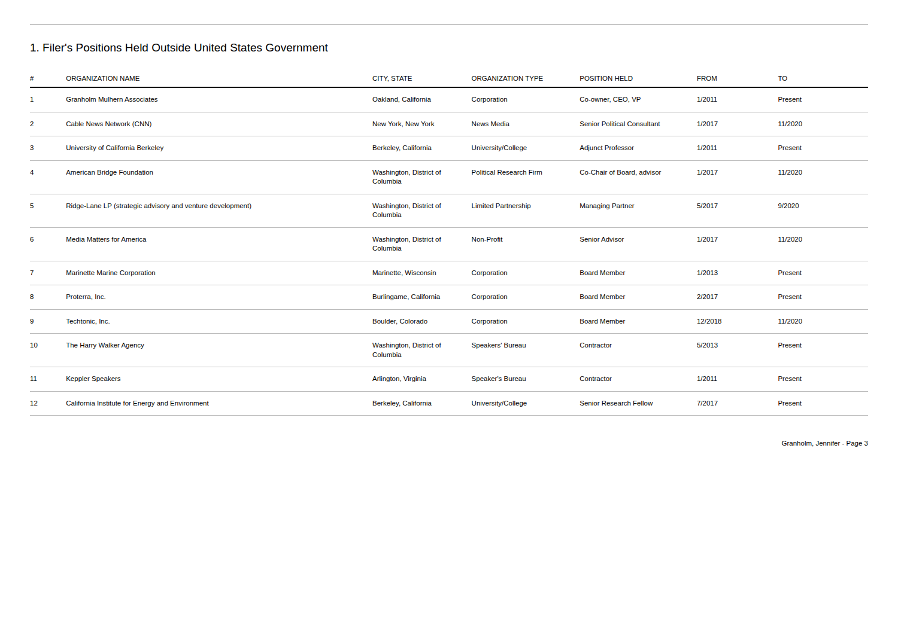1. Filer's Positions Held Outside United States Government
| # | ORGANIZATION NAME | CITY, STATE | ORGANIZATION TYPE | POSITION HELD | FROM | TO |
| --- | --- | --- | --- | --- | --- | --- |
| 1 | Granholm Mulhern Associates | Oakland, California | Corporation | Co-owner, CEO, VP | 1/2011 | Present |
| 2 | Cable News Network (CNN) | New York, New York | News Media | Senior Political Consultant | 1/2017 | 11/2020 |
| 3 | University of California Berkeley | Berkeley, California | University/College | Adjunct Professor | 1/2011 | Present |
| 4 | American Bridge Foundation | Washington, District of Columbia | Political Research Firm | Co-Chair of Board, advisor | 1/2017 | 11/2020 |
| 5 | Ridge-Lane LP (strategic advisory and venture development) | Washington, District of Columbia | Limited Partnership | Managing Partner | 5/2017 | 9/2020 |
| 6 | Media Matters for America | Washington, District of Columbia | Non-Profit | Senior Advisor | 1/2017 | 11/2020 |
| 7 | Marinette Marine Corporation | Marinette, Wisconsin | Corporation | Board Member | 1/2013 | Present |
| 8 | Proterra, Inc. | Burlingame, California | Corporation | Board Member | 2/2017 | Present |
| 9 | Techtonic, Inc. | Boulder, Colorado | Corporation | Board Member | 12/2018 | 11/2020 |
| 10 | The Harry Walker Agency | Washington, District of Columbia | Speakers' Bureau | Contractor | 5/2013 | Present |
| 11 | Keppler Speakers | Arlington, Virginia | Speaker's Bureau | Contractor | 1/2011 | Present |
| 12 | California Institute for Energy and Environment | Berkeley, California | University/College | Senior Research Fellow | 7/2017 | Present |
Granholm, Jennifer - Page 3